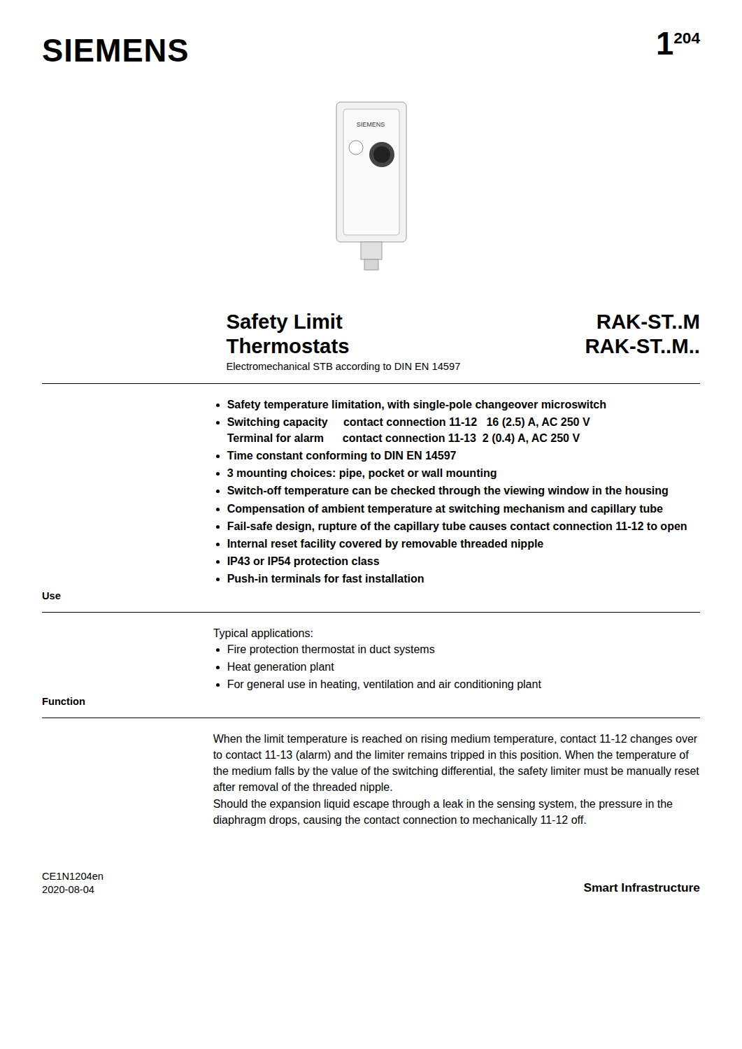SIEMENS
1204
Safety Limit
Thermostats
RAK-ST..M
RAK-ST..M..
Electromechanical STB according to DIN EN 14597
Safety temperature limitation, with single-pole changeover microswitch
Switching capacity contact connection 11-12 16 (2.5) A, AC 250 V
Terminal for alarm contact connection 11-13 2 (0.4) A, AC 250 V
Time constant conforming to DIN EN 14597
3 mounting choices: pipe, pocket or wall mounting
Switch-off temperature can be checked through the viewing window in the housing
Compensation of ambient temperature at switching mechanism and capillary tube
Fail-safe design, rupture of the capillary tube causes contact connection 11-12 to open
Internal reset facility covered by removable threaded nipple
IP43 or IP54 protection class
Push-in terminals for fast installation
Use
Typical applications:
Fire protection thermostat in duct systems
Heat generation plant
For general use in heating, ventilation and air conditioning plant
Function
When the limit temperature is reached on rising medium temperature, contact 11-12 changes over to contact 11-13 (alarm) and the limiter remains tripped in this position. When the temperature of the medium falls by the value of the switching differential, the safety limiter must be manually reset after removal of the threaded nipple.
Should the expansion liquid escape through a leak in the sensing system, the pressure in the diaphragm drops, causing the contact connection to mechanically 11-12 off.
CE1N1204en
2020-08-04
Smart Infrastructure